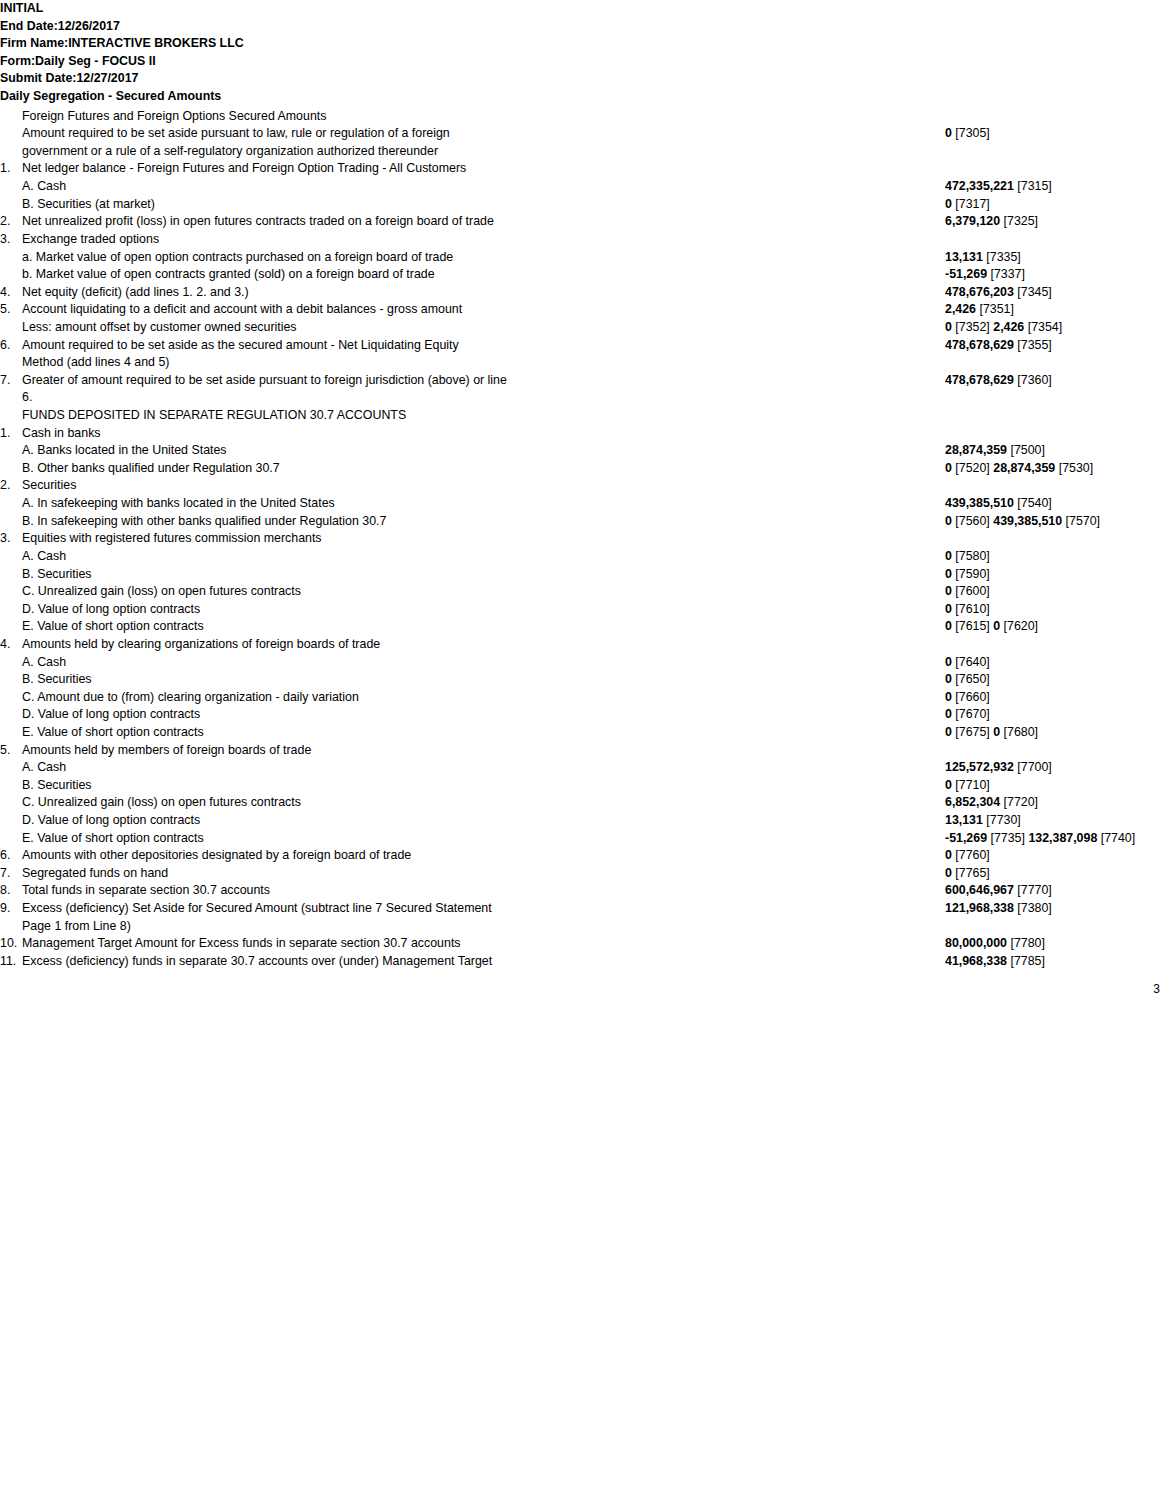INITIAL
End Date:12/26/2017
Firm Name:INTERACTIVE BROKERS LLC
Form:Daily Seg - FOCUS II
Submit Date:12/27/2017
Daily Segregation - Secured Amounts
| | Foreign Futures and Foreign Options Secured Amounts | |
| | Amount required to be set aside pursuant to law, rule or regulation of a foreign | 0 [7305] |
| | government or a rule of a self-regulatory organization authorized thereunder | |
| 1. | Net ledger balance - Foreign Futures and Foreign Option Trading - All Customers | |
| | A. Cash | 472,335,221 [7315] |
| | B. Securities (at market) | 0 [7317] |
| 2. | Net unrealized profit (loss) in open futures contracts traded on a foreign board of trade | 6,379,120 [7325] |
| 3. | Exchange traded options | |
| | a. Market value of open option contracts purchased on a foreign board of trade | 13,131 [7335] |
| | b. Market value of open contracts granted (sold) on a foreign board of trade | -51,269 [7337] |
| 4. | Net equity (deficit) (add lines 1. 2. and 3.) | 478,676,203 [7345] |
| 5. | Account liquidating to a deficit and account with a debit balances - gross amount | 2,426 [7351] |
| | Less: amount offset by customer owned securities | 0 [7352] 2,426 [7354] |
| 6. | Amount required to be set aside as the secured amount - Net Liquidating Equity | 478,678,629 [7355] |
| | Method (add lines 4 and 5) | |
| 7. | Greater of amount required to be set aside pursuant to foreign jurisdiction (above) or line | 478,678,629 [7360] |
| | 6. | |
| | FUNDS DEPOSITED IN SEPARATE REGULATION 30.7 ACCOUNTS | |
| 1. | Cash in banks | |
| | A. Banks located in the United States | 28,874,359 [7500] |
| | B. Other banks qualified under Regulation 30.7 | 0 [7520] 28,874,359 [7530] |
| 2. | Securities | |
| | A. In safekeeping with banks located in the United States | 439,385,510 [7540] |
| | B. In safekeeping with other banks qualified under Regulation 30.7 | 0 [7560] 439,385,510 [7570] |
| 3. | Equities with registered futures commission merchants | |
| | A. Cash | 0 [7580] |
| | B. Securities | 0 [7590] |
| | C. Unrealized gain (loss) on open futures contracts | 0 [7600] |
| | D. Value of long option contracts | 0 [7610] |
| | E. Value of short option contracts | 0 [7615] 0 [7620] |
| 4. | Amounts held by clearing organizations of foreign boards of trade | |
| | A. Cash | 0 [7640] |
| | B. Securities | 0 [7650] |
| | C. Amount due to (from) clearing organization - daily variation | 0 [7660] |
| | D. Value of long option contracts | 0 [7670] |
| | E. Value of short option contracts | 0 [7675] 0 [7680] |
| 5. | Amounts held by members of foreign boards of trade | |
| | A. Cash | 125,572,932 [7700] |
| | B. Securities | 0 [7710] |
| | C. Unrealized gain (loss) on open futures contracts | 6,852,304 [7720] |
| | D. Value of long option contracts | 13,131 [7730] |
| | E. Value of short option contracts | -51,269 [7735] 132,387,098 [7740] |
| 6. | Amounts with other depositories designated by a foreign board of trade | 0 [7760] |
| 7. | Segregated funds on hand | 0 [7765] |
| 8. | Total funds in separate section 30.7 accounts | 600,646,967 [7770] |
| 9. | Excess (deficiency) Set Aside for Secured Amount (subtract line 7 Secured Statement | 121,968,338 [7380] |
| | Page 1 from Line 8) | |
| 10. | Management Target Amount for Excess funds in separate section 30.7 accounts | 80,000,000 [7780] |
| 11. | Excess (deficiency) funds in separate 30.7 accounts over (under) Management Target | 41,968,338 [7785] |
3